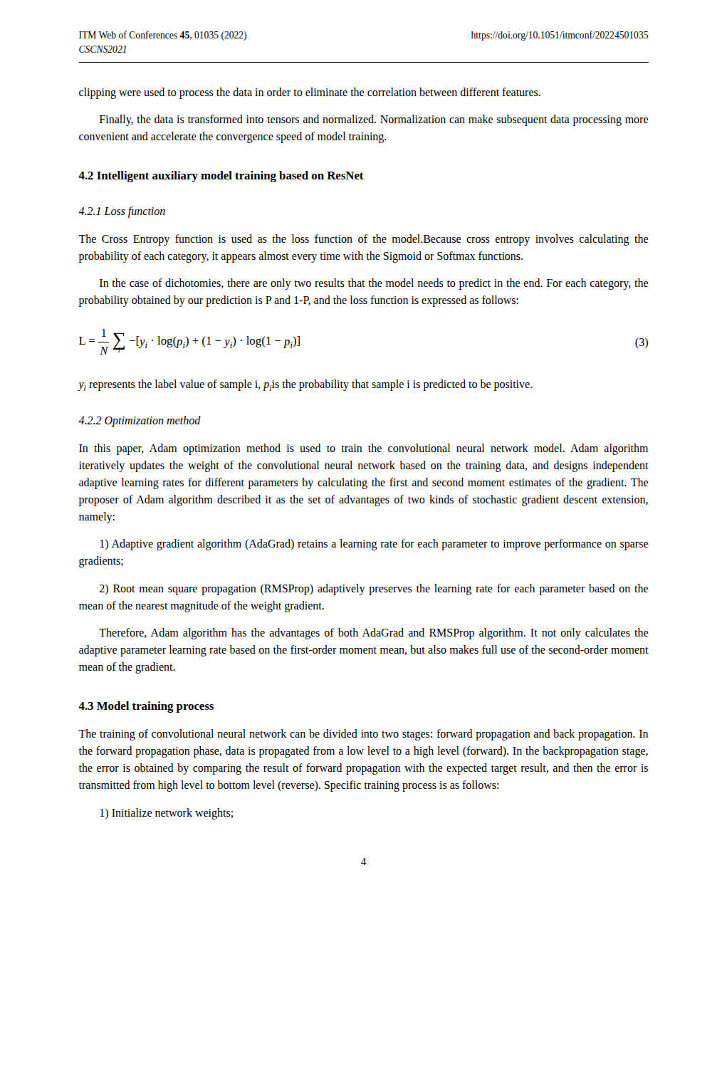ITM Web of Conferences 45, 01035 (2022)
CSCNS2021
https://doi.org/10.1051/itmconf/20224501035
clipping were used to process the data in order to eliminate the correlation between different features.
Finally, the data is transformed into tensors and normalized. Normalization can make subsequent data processing more convenient and accelerate the convergence speed of model training.
4.2 Intelligent auxiliary model training based on ResNet
4.2.1 Loss function
The Cross Entropy function is used as the loss function of the model.Because cross entropy involves calculating the probability of each category, it appears almost every time with the Sigmoid or Softmax functions.
In the case of dichotomies, there are only two results that the model needs to predict in the end. For each category, the probability obtained by our prediction is P and 1-P, and the loss function is expressed as follows:
L = 1 N ∑i −[yi · log(pi) + (1 − yi) · log(1 − pi)] (3)
yi represents the label value of sample i, piis the probability that sample i is predicted to be positive.
4.2.2 Optimization method
In this paper, Adam optimization method is used to train the convolutional neural network model. Adam algorithm iteratively updates the weight of the convolutional neural network based on the training data, and designs independent adaptive learning rates for different parameters by calculating the first and second moment estimates of the gradient. The proposer of Adam algorithm described it as the set of advantages of two kinds of stochastic gradient descent extension, namely:
1) Adaptive gradient algorithm (AdaGrad) retains a learning rate for each parameter to improve performance on sparse gradients;
2) Root mean square propagation (RMSProp) adaptively preserves the learning rate for each parameter based on the mean of the nearest magnitude of the weight gradient.
Therefore, Adam algorithm has the advantages of both AdaGrad and RMSProp algorithm. It not only calculates the adaptive parameter learning rate based on the first-order moment mean, but also makes full use of the second-order moment mean of the gradient.
4.3 Model training process
The training of convolutional neural network can be divided into two stages: forward propagation and back propagation. In the forward propagation phase, data is propagated from a low level to a high level (forward). In the backpropagation stage, the error is obtained by comparing the result of forward propagation with the expected target result, and then the error is transmitted from high level to bottom level (reverse). Specific training process is as follows:
1) Initialize network weights;
4